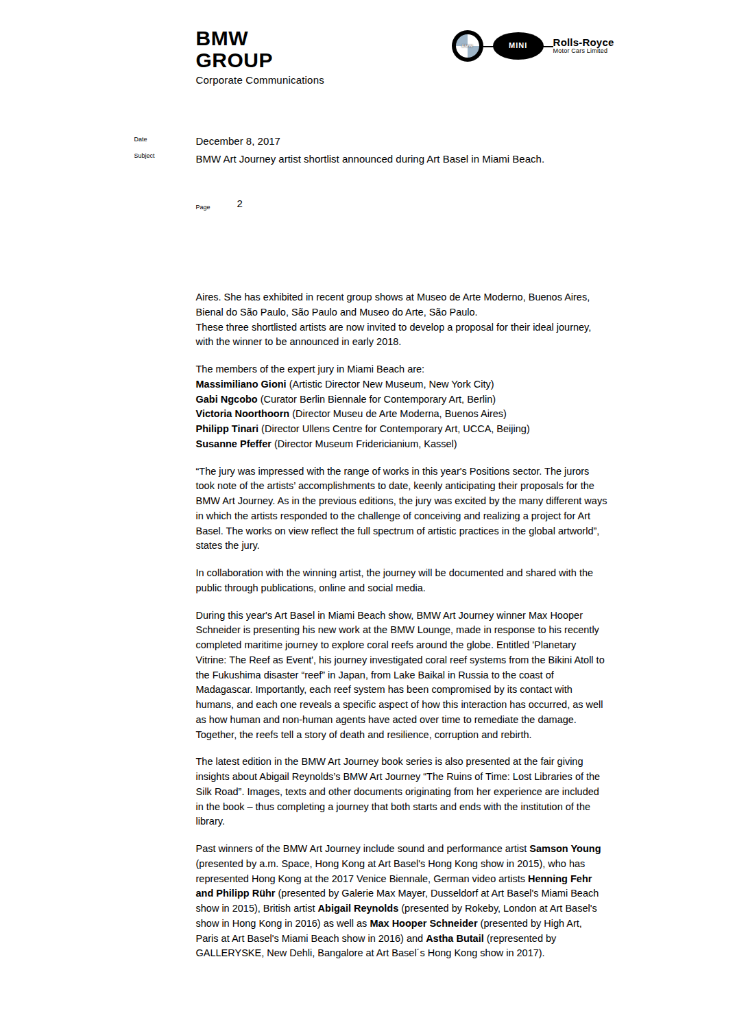BMW
GROUP
Corporate Communications
BMW
MINI
Rolls-Royce
Motor Cars Limited
Date December 8, 2017
Subject BMW Art Journey artist shortlist announced during Art Basel in Miami Beach.
Page 2
Aires. She has exhibited in recent group shows at Museo de Arte Moderno, Buenos Aires, Bienal do São Paulo, São Paulo and Museo do Arte, São Paulo.
These three shortlisted artists are now invited to develop a proposal for their ideal journey, with the winner to be announced in early 2018.
The members of the expert jury in Miami Beach are:
Massimiliano Gioni (Artistic Director New Museum, New York City)
Gabi Ngcobo (Curator Berlin Biennale for Contemporary Art, Berlin)
Victoria Noorthoorn (Director Museu de Arte Moderna, Buenos Aires)
Philipp Tinari (Director Ullens Centre for Contemporary Art, UCCA, Beijing)
Susanne Pfeffer (Director Museum Fridericianium, Kassel)
“The jury was impressed with the range of works in this year's Positions sector. The jurors took note of the artists’ accomplishments to date, keenly anticipating their proposals for the BMW Art Journey. As in the previous editions, the jury was excited by the many different ways in which the artists responded to the challenge of conceiving and realizing a project for Art Basel. The works on view reflect the full spectrum of artistic practices in the global artworld”, states the jury.
In collaboration with the winning artist, the journey will be documented and shared with the public through publications, online and social media.
During this year's Art Basel in Miami Beach show, BMW Art Journey winner Max Hooper Schneider is presenting his new work at the BMW Lounge, made in response to his recently completed maritime journey to explore coral reefs around the globe. Entitled 'Planetary Vitrine: The Reef as Event', his journey investigated coral reef systems from the Bikini Atoll to the Fukushima disaster “reef” in Japan, from Lake Baikal in Russia to the coast of Madagascar. Importantly, each reef system has been compromised by its contact with humans, and each one reveals a specific aspect of how this interaction has occurred, as well as how human and non-human agents have acted over time to remediate the damage. Together, the reefs tell a story of death and resilience, corruption and rebirth.
The latest edition in the BMW Art Journey book series is also presented at the fair giving insights about Abigail Reynolds’s BMW Art Journey “The Ruins of Time: Lost Libraries of the Silk Road”. Images, texts and other documents originating from her experience are included in the book – thus completing a journey that both starts and ends with the institution of the library.
Past winners of the BMW Art Journey include sound and performance artist Samson Young (presented by a.m. Space, Hong Kong at Art Basel's Hong Kong show in 2015), who has represented Hong Kong at the 2017 Venice Biennale, German video artists Henning Fehr and Philipp Rühr (presented by Galerie Max Mayer, Dusseldorf at Art Basel's Miami Beach show in 2015), British artist Abigail Reynolds (presented by Rokeby, London at Art Basel's show in Hong Kong in 2016) as well as Max Hooper Schneider (presented by High Art, Paris at Art Basel's Miami Beach show in 2016) and Astha Butail (represented by GALLERYSKE, New Dehli, Bangalore at Art Basel´s Hong Kong show in 2017).